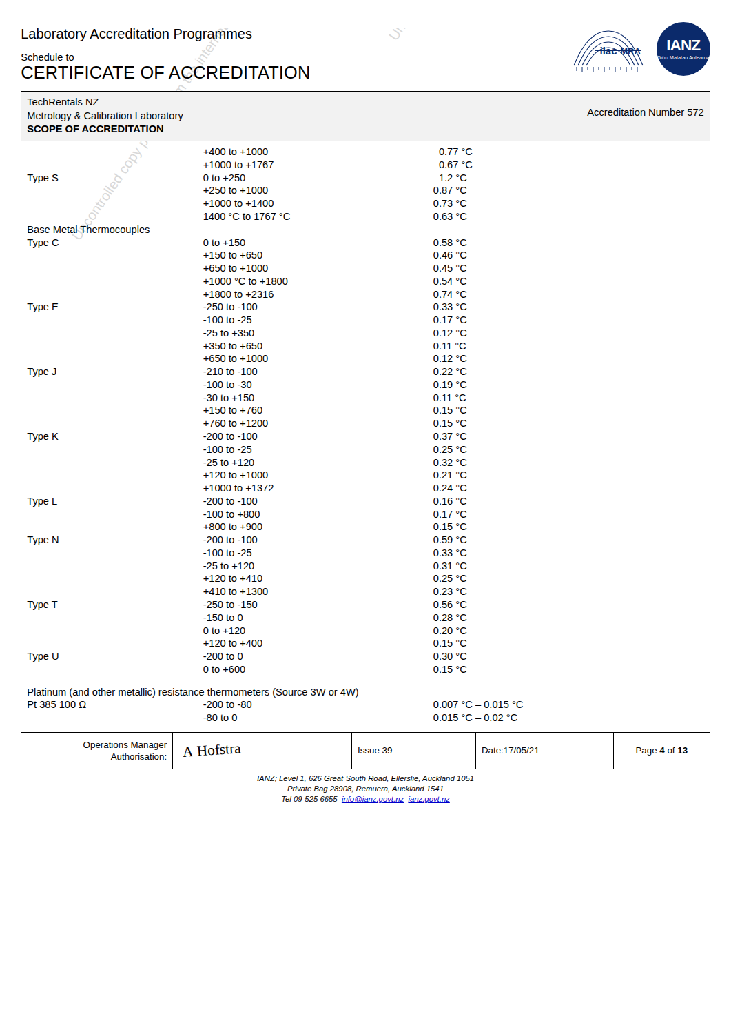Uncontrolled copy printed from the internet
Uncontrolled copy printed from the internet
Laboratory Accreditation Programmes
Schedule to
CERTIFICATE OF ACCREDITATION
ilac ilac MRA
IANZ
Tohu Matatau Aotearoa
| / TechRentals NZ Metrology & Calibration Laboratory SCOPE OF ACCREDITATION / Accreditation Number 572 / |
| / / +400 to +1000 / 0.77 °C / / / +1000 to +1767 / 0.67 °C / / Type S / 0 to +250 / 1.2 °C / / / +250 to +1000 / 0.87 °C / / / +1000 to +1400 / 0.73 °C / / / 1400 °C to 1767 °C / 0.63 °C / / Base Metal Thermocouples / / Type C / 0 to +150 / 0.58 °C / / / +150 to +650 / 0.46 °C / / / +650 to +1000 / 0.45 °C / / / +1000 °C to +1800 / 0.54 °C / / / +1800 to +2316 / 0.74 °C / / Type E / -250 to -100 / 0.33 °C / / / -100 to -25 / 0.17 °C / / / -25 to +350 / 0.12 °C / / / +350 to +650 / 0.11 °C / / / +650 to +1000 / 0.12 °C / / Type J / -210 to -100 / 0.22 °C / / / -100 to -30 / 0.19 °C / / / -30 to +150 / 0.11 °C / / / +150 to +760 / 0.15 °C / / / +760 to +1200 / 0.15 °C / / Type K / -200 to -100 / 0.37 °C / / / -100 to -25 / 0.25 °C / / / -25 to +120 / 0.32 °C / / / +120 to +1000 / 0.21 °C / / / +1000 to +1372 / 0.24 °C / / Type L / -200 to -100 / 0.16 °C / / / -100 to +800 / 0.17 °C / / / +800 to +900 / 0.15 °C / / Type N / -200 to -100 / 0.59 °C / / / -100 to -25 / 0.33 °C / / / -25 to +120 / 0.31 °C / / / +120 to +410 / 0.25 °C / / / +410 to +1300 / 0.23 °C / / Type T / -250 to -150 / 0.56 °C / / / -150 to 0 / 0.28 °C / / / 0 to +120 / 0.20 °C / / / +120 to +400 / 0.15 °C / / Type U / -200 to 0 / 0.30 °C / / / 0 to +600 / 0.15 °C / / Platinum (and other metallic) resistance thermometers (Source 3W or 4W) / / Pt 385 100 Ω / -200 to -80 / 0.007 °C – 0.015 °C / / / -80 to 0 / 0.015 °C – 0.02 °C / |
| Operations Manager Authorisation: | A Hofstra | Issue 39 | Date:17/05/21 | Page 4 of 13 |
IANZ; Level 1, 626 Great South Road, Ellerslie, Auckland 1051
Private Bag 28908, Remuera, Auckland 1541
Tel 09-525 6655 info@ianz.govt.nz ianz.govt.nz